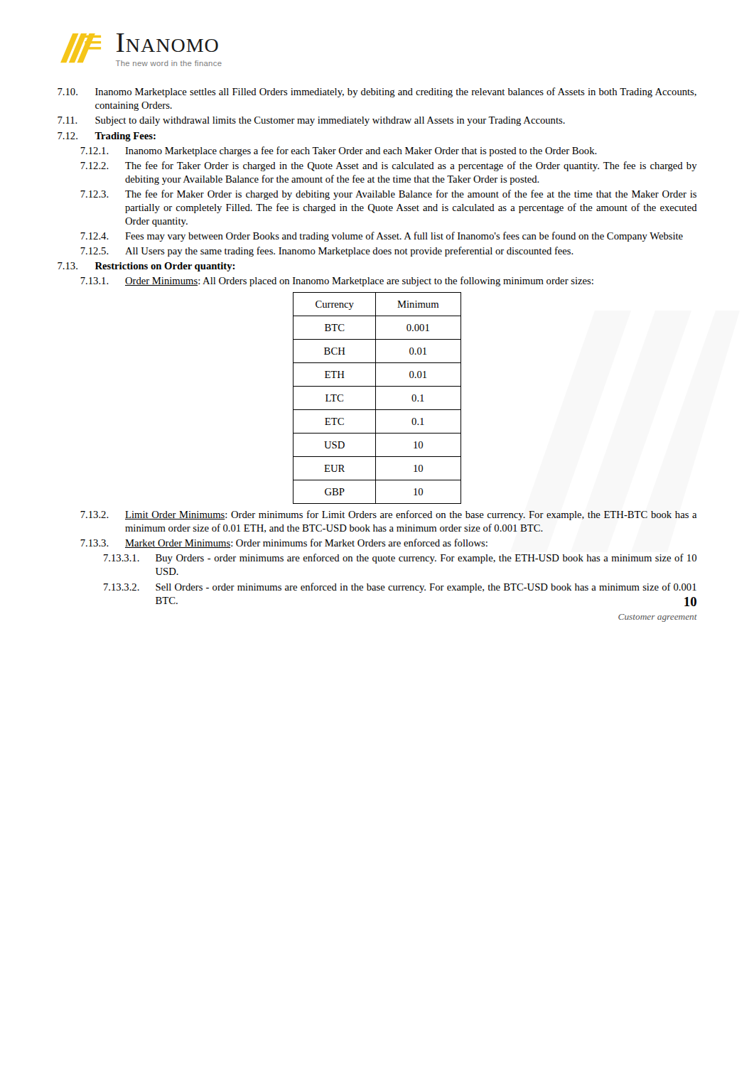Inanomo The new word in the finance
7.10. Inanomo Marketplace settles all Filled Orders immediately, by debiting and crediting the relevant balances of Assets in both Trading Accounts, containing Orders.
7.11. Subject to daily withdrawal limits the Customer may immediately withdraw all Assets in your Trading Accounts.
7.12. Trading Fees:
7.12.1. Inanomo Marketplace charges a fee for each Taker Order and each Maker Order that is posted to the Order Book.
7.12.2. The fee for Taker Order is charged in the Quote Asset and is calculated as a percentage of the Order quantity. The fee is charged by debiting your Available Balance for the amount of the fee at the time that the Taker Order is posted.
7.12.3. The fee for Maker Order is charged by debiting your Available Balance for the amount of the fee at the time that the Maker Order is partially or completely Filled. The fee is charged in the Quote Asset and is calculated as a percentage of the amount of the executed Order quantity.
7.12.4. Fees may vary between Order Books and trading volume of Asset. A full list of Inanomo's fees can be found on the Company Website
7.12.5. All Users pay the same trading fees. Inanomo Marketplace does not provide preferential or discounted fees.
7.13. Restrictions on Order quantity:
7.13.1. Order Minimums: All Orders placed on Inanomo Marketplace are subject to the following minimum order sizes:
| Currency | Minimum |
| BTC | 0.001 |
| BCH | 0.01 |
| ETH | 0.01 |
| LTC | 0.1 |
| ETC | 0.1 |
| USD | 10 |
| EUR | 10 |
| GBP | 10 |
7.13.2. Limit Order Minimums: Order minimums for Limit Orders are enforced on the base currency. For example, the ETH-BTC book has a minimum order size of 0.01 ETH, and the BTC-USD book has a minimum order size of 0.001 BTC.
7.13.3. Market Order Minimums: Order minimums for Market Orders are enforced as follows:
7.13.3.1. Buy Orders - order minimums are enforced on the quote currency. For example, the ETH-USD book has a minimum size of 10 USD.
7.13.3.2. Sell Orders - order minimums are enforced in the base currency. For example, the BTC-USD book has a minimum size of 0.001 BTC.
10
Customer agreement